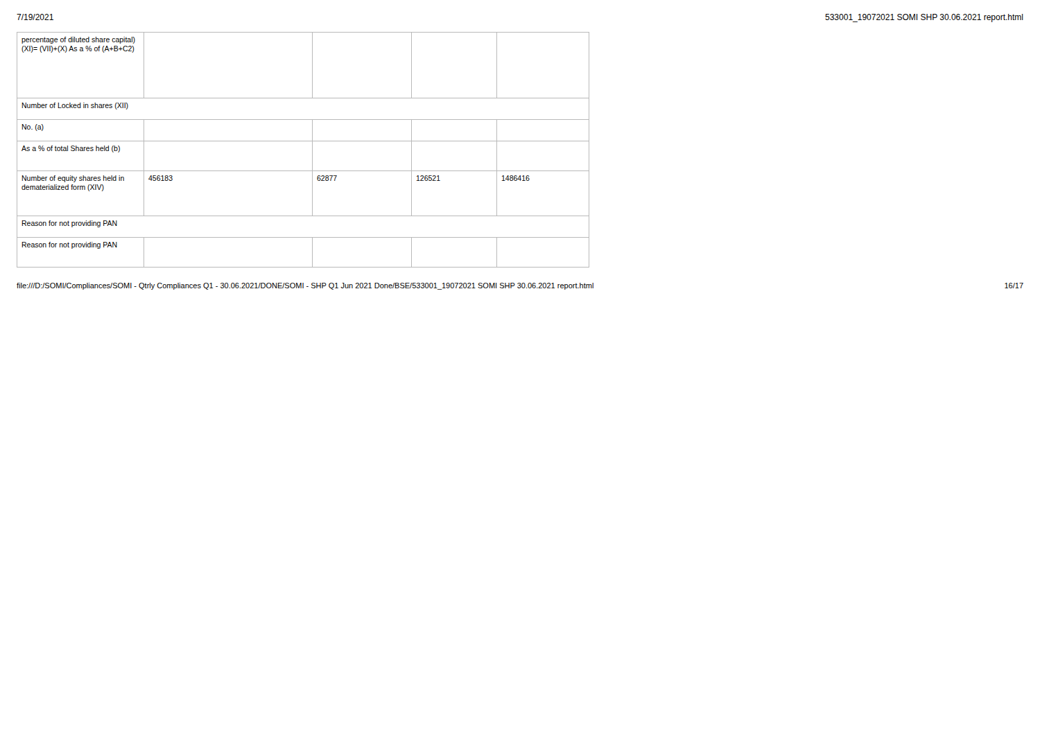7/19/2021
533001_19072021 SOMI SHP 30.06.2021 report.html
| percentage of diluted share capital) (XI)= (VII)+(X) As a % of (A+B+C2) | | | | |
| Number of Locked in shares (XII) |
| No. (a) | | | | |
| As a % of total Shares held (b) | | | | |
| Number of equity shares held in dematerialized form (XIV) | 456183 | 62877 | 126521 | 1486416 |
| Reason for not providing PAN |
| Reason for not providing PAN | | | | |
file:///D:/SOMI/Compliances/SOMI - Qtrly Compliances Q1 - 30.06.2021/DONE/SOMI - SHP Q1 Jun 2021 Done/BSE/533001_19072021 SOMI SHP 30.06.2021 report.html
16/17